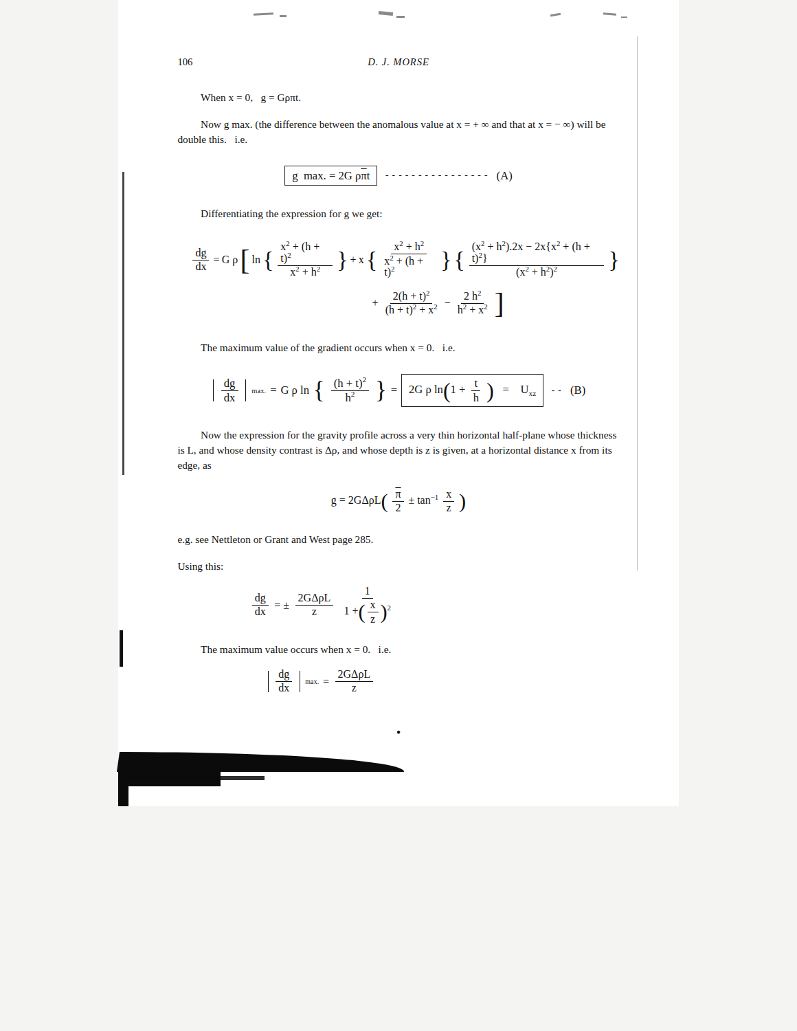106
D. J. MORSE
When x = 0, g = Gρπt.
Now g max. (the difference between the anomalous value at x = + ∞ and that at x = − ∞) will be double this. i.e.
g max. = 2G ρπt ---------------- (A)
Differentiating the expression for g we get:
dg dx = G ρ [ ln { x2 + (h + t)2 x2 + h2 } + x { x2 + h2 x2 + (h + t)2 } { (x2 + h2).2x − 2x{x2 + (h + t)2}(x2 + h2)2 }
+ 2(h + t)2(h + t)2 + x2 − 2 h2 h2 + x2 ]
The maximum value of the gradient occurs when x = 0. i.e.
dg dx max. = G ρ ln { (h + t)2 h2 } = 2G ρ ln(1 + th ) = Uxz -- (B)
Now the expression for the gravity profile across a very thin horizontal half-plane whose thickness is L, and whose density contrast is Δρ, and whose depth is z is given, at a horizontal distance x from its edge, as
g = 2GΔρL( π 2 ± tan−1 xz )
e.g. see Nettleton or Grant and West page 285.
Using this:
dg dx = ± 2GΔρL z 11 +(xz)2
The maximum value occurs when x = 0. i.e.
dg dx max. = 2GΔρL z
•